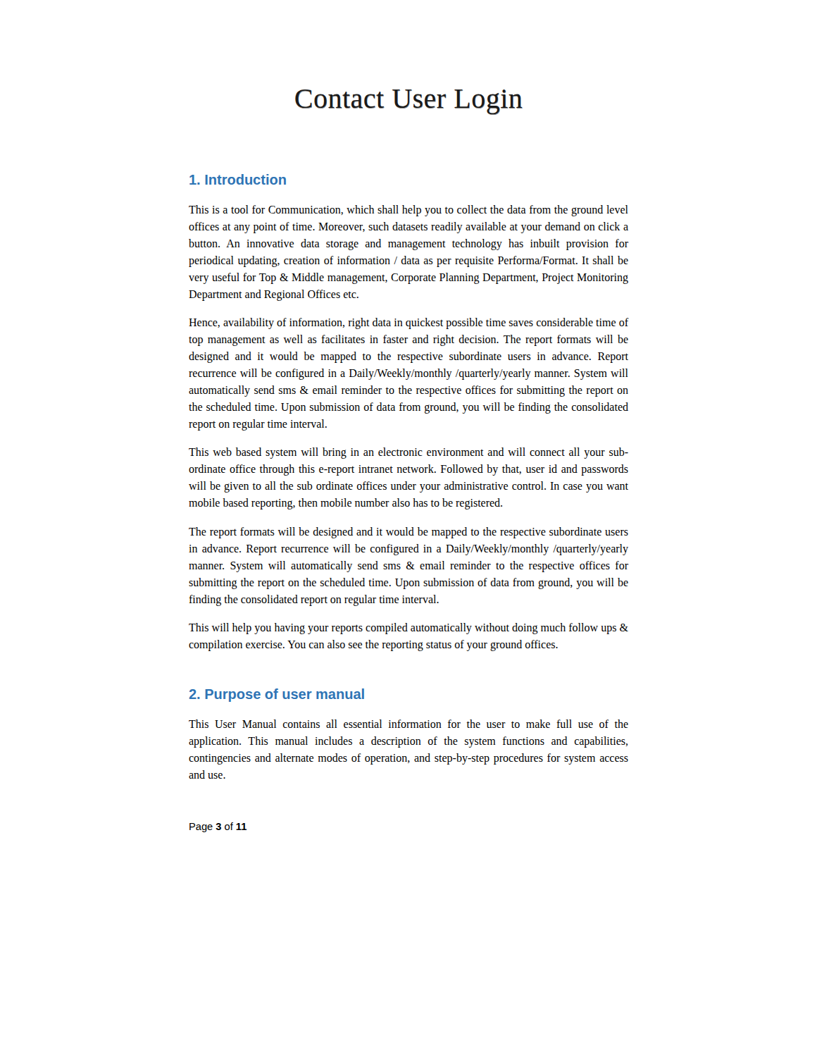Contact User Login
1. Introduction
This is a tool for Communication, which shall help you to collect the data from the ground level offices at any point of time. Moreover, such datasets readily available at your demand on click a button. An innovative data storage and management technology has inbuilt provision for periodical updating, creation of information / data as per requisite Performa/Format. It shall be very useful for Top & Middle management, Corporate Planning Department, Project Monitoring Department and Regional Offices etc.
Hence, availability of information, right data in quickest possible time saves considerable time of top management as well as facilitates in faster and right decision. The report formats will be designed and it would be mapped to the respective subordinate users in advance. Report recurrence will be configured in a Daily/Weekly/monthly /quarterly/yearly manner. System will automatically send sms & email reminder to the respective offices for submitting the report on the scheduled time. Upon submission of data from ground, you will be finding the consolidated report on regular time interval.
This web based system will bring in an electronic environment and will connect all your sub-ordinate office through this e-report intranet network. Followed by that, user id and passwords will be given to all the sub ordinate offices under your administrative control. In case you want mobile based reporting, then mobile number also has to be registered.
The report formats will be designed and it would be mapped to the respective subordinate users in advance. Report recurrence will be configured in a Daily/Weekly/monthly /quarterly/yearly manner. System will automatically send sms & email reminder to the respective offices for submitting the report on the scheduled time. Upon submission of data from ground, you will be finding the consolidated report on regular time interval.
This will help you having your reports compiled automatically without doing much follow ups & compilation exercise. You can also see the reporting status of your ground offices.
2. Purpose of user manual
This User Manual contains all essential information for the user to make full use of the application. This manual includes a description of the system functions and capabilities, contingencies and alternate modes of operation, and step-by-step procedures for system access and use.
Page 3 of 11